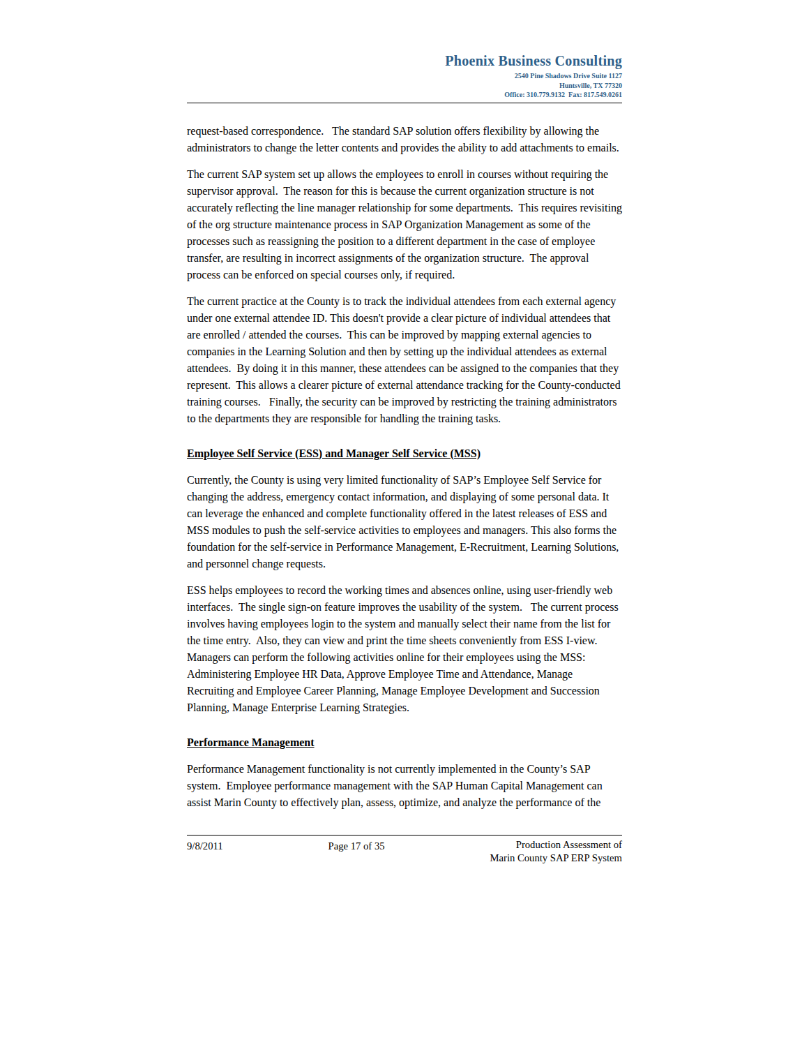Phoenix Business Consulting
2540 Pine Shadows Drive Suite 1127
Huntsville, TX 77320
Office: 310.779.9132 Fax: 817.549.0261
request-based correspondence. The standard SAP solution offers flexibility by allowing the administrators to change the letter contents and provides the ability to add attachments to emails.
The current SAP system set up allows the employees to enroll in courses without requiring the supervisor approval. The reason for this is because the current organization structure is not accurately reflecting the line manager relationship for some departments. This requires revisiting of the org structure maintenance process in SAP Organization Management as some of the processes such as reassigning the position to a different department in the case of employee transfer, are resulting in incorrect assignments of the organization structure. The approval process can be enforced on special courses only, if required.
The current practice at the County is to track the individual attendees from each external agency under one external attendee ID. This doesn't provide a clear picture of individual attendees that are enrolled / attended the courses. This can be improved by mapping external agencies to companies in the Learning Solution and then by setting up the individual attendees as external attendees. By doing it in this manner, these attendees can be assigned to the companies that they represent. This allows a clearer picture of external attendance tracking for the County-conducted training courses. Finally, the security can be improved by restricting the training administrators to the departments they are responsible for handling the training tasks.
Employee Self Service (ESS) and Manager Self Service (MSS)
Currently, the County is using very limited functionality of SAP’s Employee Self Service for changing the address, emergency contact information, and displaying of some personal data. It can leverage the enhanced and complete functionality offered in the latest releases of ESS and MSS modules to push the self-service activities to employees and managers. This also forms the foundation for the self-service in Performance Management, E-Recruitment, Learning Solutions, and personnel change requests.
ESS helps employees to record the working times and absences online, using user-friendly web interfaces. The single sign-on feature improves the usability of the system. The current process involves having employees login to the system and manually select their name from the list for the time entry. Also, they can view and print the time sheets conveniently from ESS I-view. Managers can perform the following activities online for their employees using the MSS: Administering Employee HR Data, Approve Employee Time and Attendance, Manage Recruiting and Employee Career Planning, Manage Employee Development and Succession Planning, Manage Enterprise Learning Strategies.
Performance Management
Performance Management functionality is not currently implemented in the County’s SAP system. Employee performance management with the SAP Human Capital Management can assist Marin County to effectively plan, assess, optimize, and analyze the performance of the
9/8/2011
Page 17 of 35
Production Assessment of
Marin County SAP ERP System